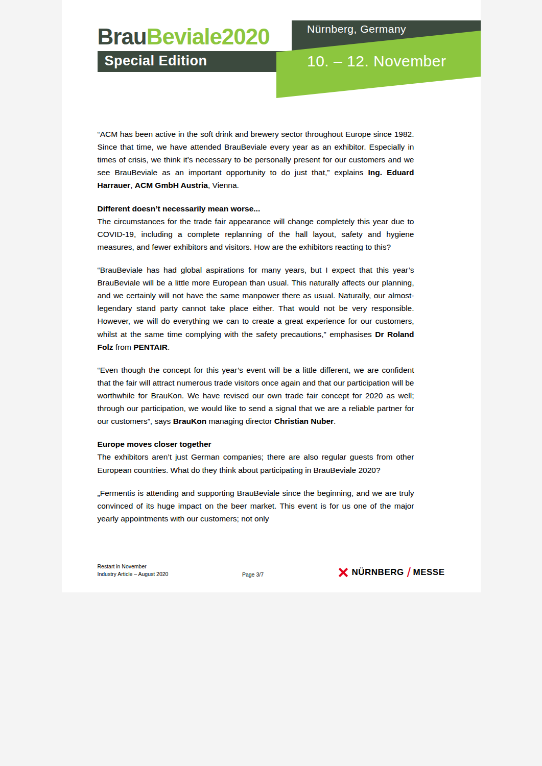Brau Beviale 2020
Special Edition
Nürnberg, Germany
10. – 12. November
“ACM has been active in the soft drink and brewery sector throughout Europe since 1982. Since that time, we have attended BrauBeviale every year as an exhibitor. Especially in times of crisis, we think it’s necessary to be personally present for our customers and we see BrauBeviale as an important opportunity to do just that,” explains Ing. Eduard Harrauer, ACM GmbH Austria, Vienna.
Different doesn’t necessarily mean worse...
The circumstances for the trade fair appearance will change completely this year due to COVID-19, including a complete replanning of the hall layout, safety and hygiene measures, and fewer exhibitors and visitors. How are the exhibitors reacting to this?
“BrauBeviale has had global aspirations for many years, but I expect that this year’s BrauBeviale will be a little more European than usual. This naturally affects our planning, and we certainly will not have the same manpower there as usual. Naturally, our almost-legendary stand party cannot take place either. That would not be very responsible. However, we will do everything we can to create a great experience for our customers, whilst at the same time complying with the safety precautions,” emphasises Dr Roland Folz from PENTAIR.
“Even though the concept for this year’s event will be a little different, we are confident that the fair will attract numerous trade visitors once again and that our participation will be worthwhile for BrauKon. We have revised our own trade fair concept for 2020 as well; through our participation, we would like to send a signal that we are a reliable partner for our customers”, says BrauKon managing director Christian Nuber.
Europe moves closer together
The exhibitors aren’t just German companies; there are also regular guests from other European countries. What do they think about participating in BrauBeviale 2020?
„Fermentis is attending and supporting BrauBeviale since the beginning, and we are truly convinced of its huge impact on the beer market. This event is for us one of the major yearly appointments with our customers; not only
Restart in November
Industry Article – August 2020
Page 3/7
NÜRNBERG/MESSE